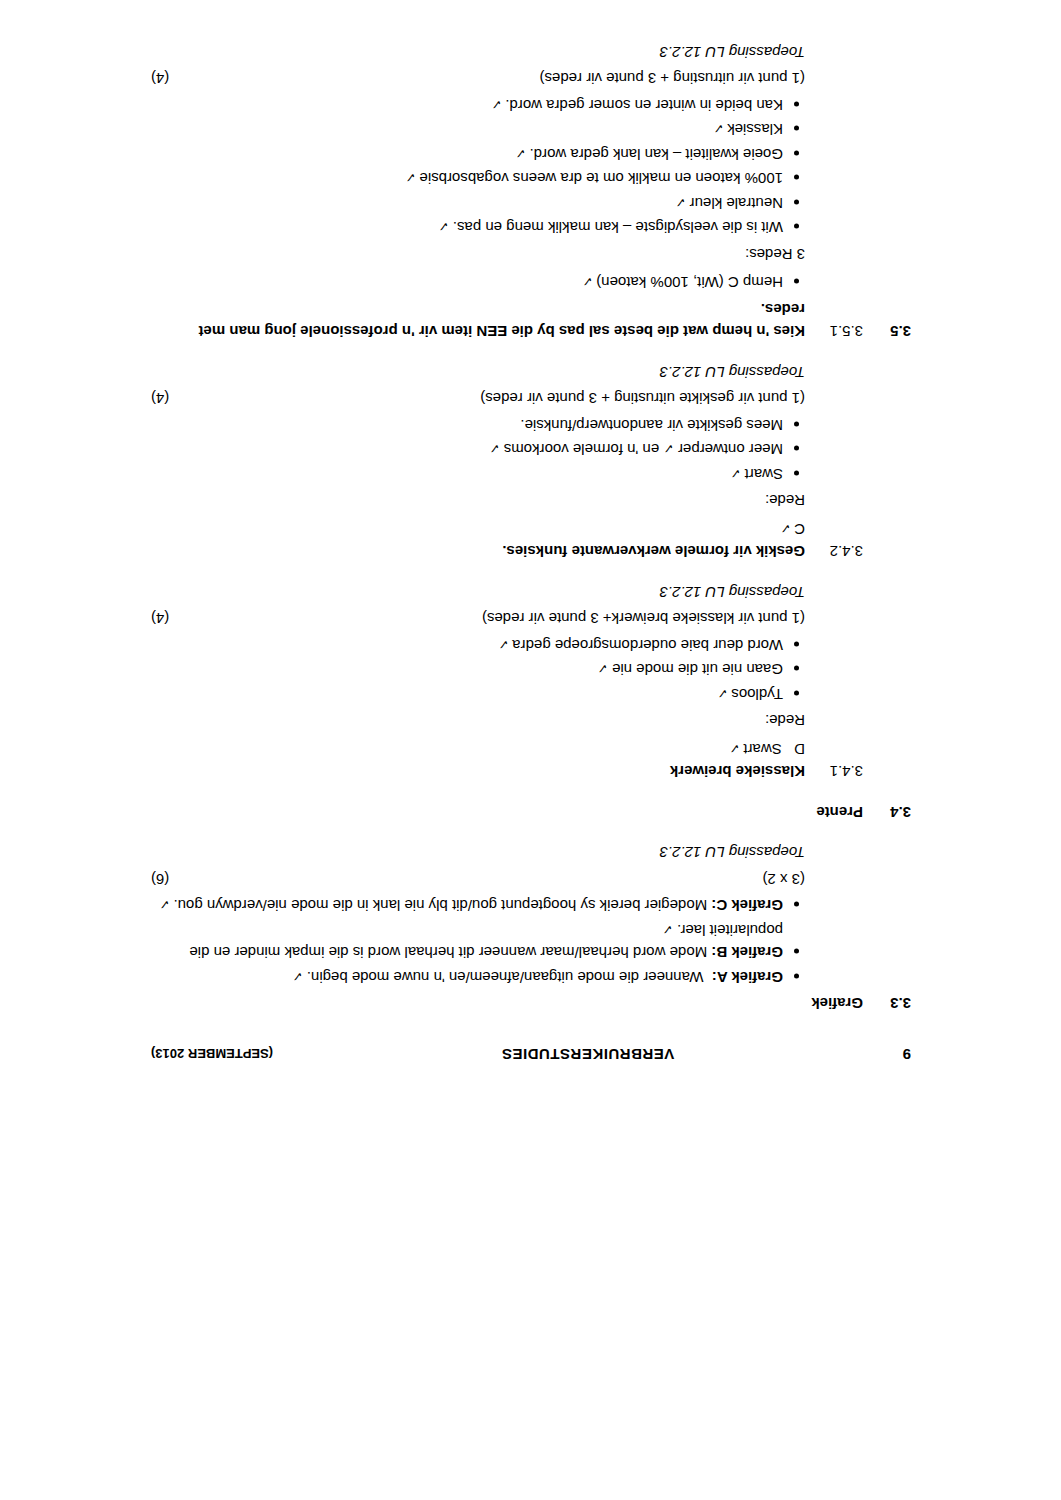9 VERBRUIKERSTUDIES (SEPTEMBER 2013)
3.3
Grafiek
Grafiek A: Wanneer die mode uitgaan/afneem/en 'n nuwe mode begin.
Grafiek B: Mode word herhaal/maar wanneer dit herhaal word is die impak minder en die populariteit laer.
Grafiek C: Modegier bereik sy hoogtepunt gou/dit bly nie lank in die mode nie/verdwyn gou.
(3 x 2) (6)
Toepassing LU 12.2.3
3.4
Prente
3.4.1
Klassieke breiwerk
D Swart
Rede:
Tydloos
Gaan nie uit die mode nie
Word deur baie ouderdomsgroepe gedra
(1 punt vir klassieke breiwerk+ 3 punte vir redes) (4)
Toepassing LU 12.2.3
3.4.2
Geskik vir formele werkverwante funksies.
C
Rede:
Swart
Meer ontwerper en 'n formele voorkoms
Mees geskikte vir aandontwerp/funksie.
(1 punt vir geskikte uitrusting + 3 punte vir redes) (4)
Toepassing LU 12.2.3
3.5
3.5.1
Kies 'n hemp wat die beste sal pas by die EEN item vir 'n professionele jong man met redes.
Hemp C (Wit, 100% katoen)
3 Redes:
Wit is die veelsydigste – kan maklik meng en pas.
Neutrale kleur
100% katoen en maklik om te dra weens vogabsorbsie
Goeie kwaliteit – kan lank gedra word.
Klassiek
Kan beide in winter en somer gedra word.
(1 punt vir uitrusting + 3 punte vir redes) (4)
Toepassing LU 12.2.3